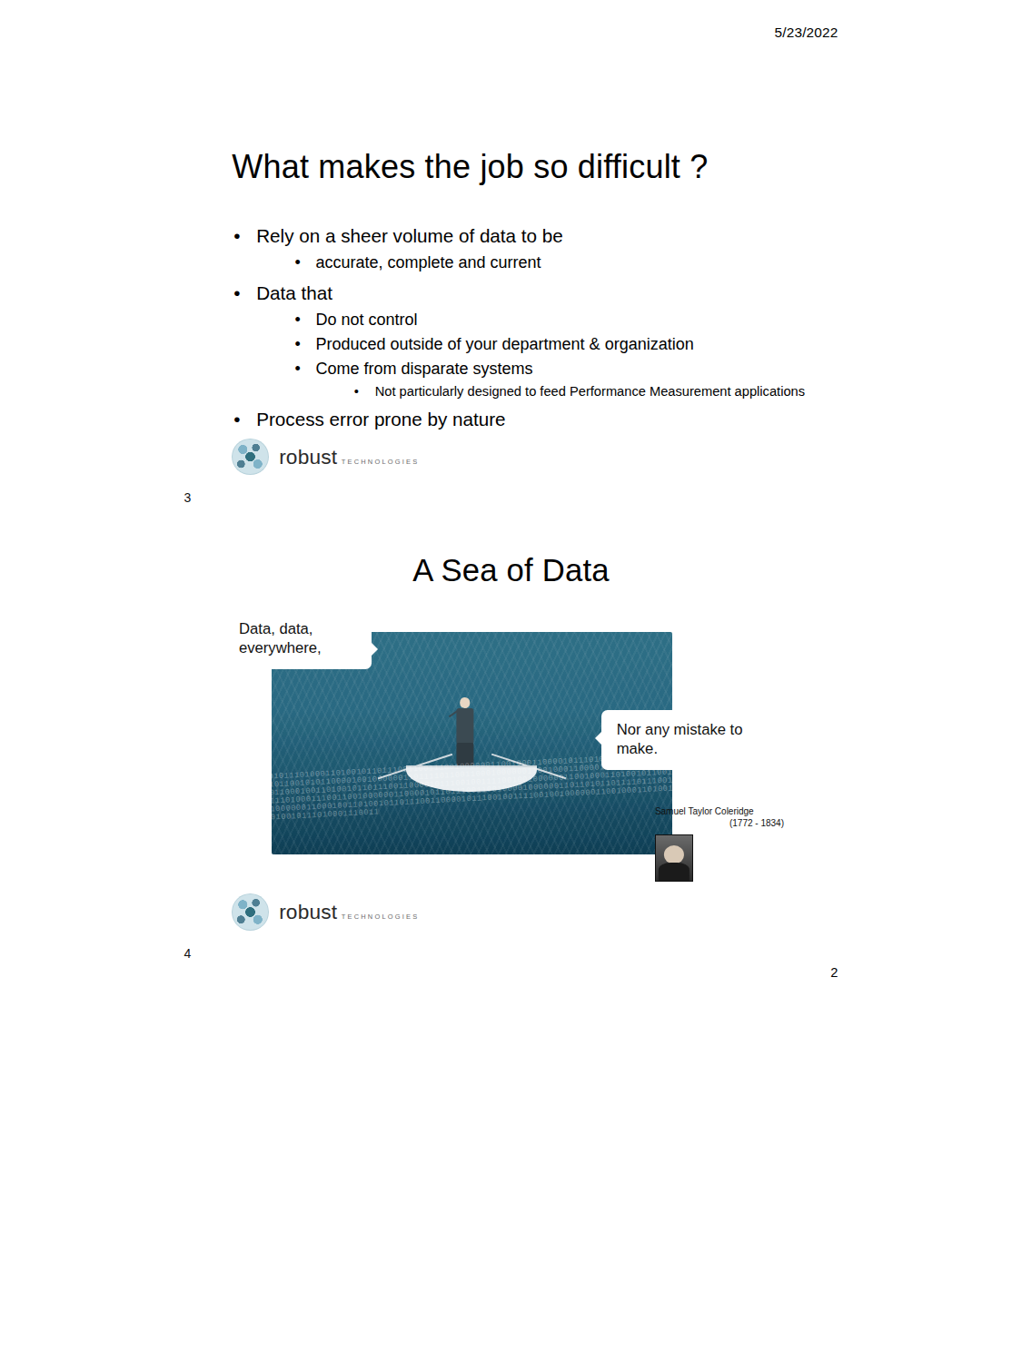5/23/2022
What makes the job so difficult ?
Rely on a sheer volume of data to be
accurate, complete and current
Data that
Do not control
Produced outside of your department & organization
Come from disparate systems
Not particularly designed to feed Performance Measurement applications
Process error prone by nature
robust TECHNOLOGIES
3
A Sea of Data
0110100101110100011010010110111001100111001000000110010001100001011101000110000100100000011100110110010101100001001000000110111101100110001000000110010001100001011101000110000100100000011000100110100101101110011000010111001001111001001000000110010001101001011001110110100101110100011100110010000001100001011011100110010000100000011011010110111101110010011001010010000001100010011010010110111001100001011100100111100100100000011001000110100101100111011010010111010001110011
Data, data, everywhere,
Nor any mistake to make.
Samuel Taylor Coleridge (1772 - 1834)
robust TECHNOLOGIES
4
2